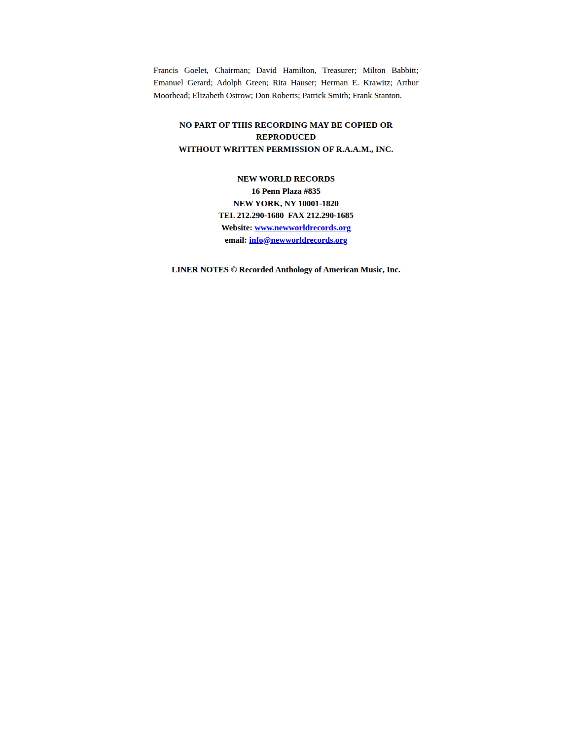Francis Goelet, Chairman; David Hamilton, Treasurer; Milton Babbitt; Emanuel Gerard; Adolph Green; Rita Hauser; Herman E. Krawitz; Arthur Moorhead; Elizabeth Ostrow; Don Roberts; Patrick Smith; Frank Stanton.
NO PART OF THIS RECORDING MAY BE COPIED OR REPRODUCED
WITHOUT WRITTEN PERMISSION OF R.A.A.M., INC.
NEW WORLD RECORDS
16 Penn Plaza #835
NEW YORK, NY 10001-1820
TEL 212.290-1680 FAX 212.290-1685
Website: www.newworldrecords.org
email: info@newworldrecords.org
LINER NOTES © Recorded Anthology of American Music, Inc.